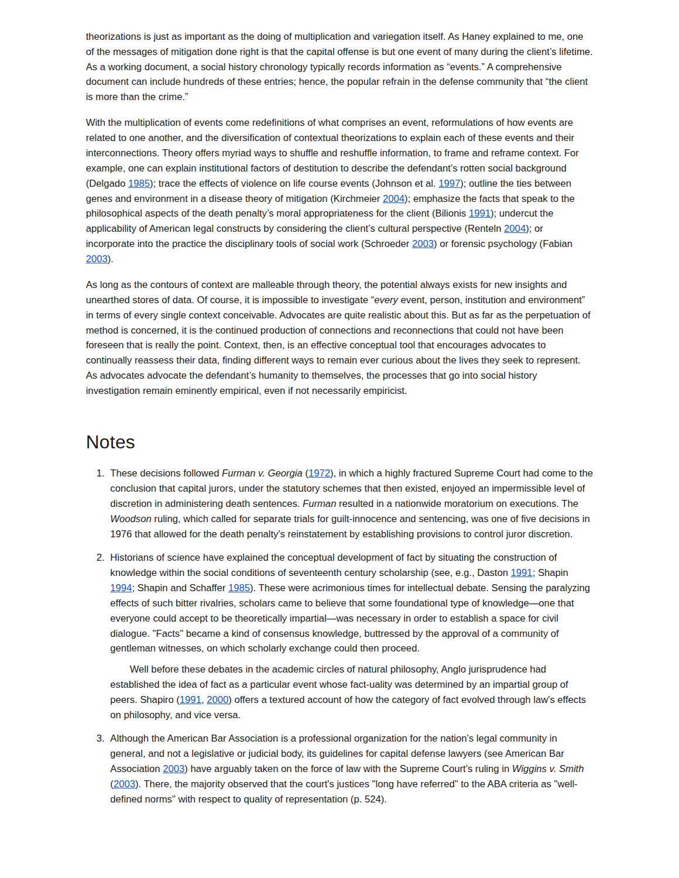theorizations is just as important as the doing of multiplication and variegation itself. As Haney explained to me, one of the messages of mitigation done right is that the capital offense is but one event of many during the client’s lifetime. As a working document, a social history chronology typically records information as “events.” A comprehensive document can include hundreds of these entries; hence, the popular refrain in the defense community that “the client is more than the crime.”
With the multiplication of events come redefinitions of what comprises an event, reformulations of how events are related to one another, and the diversification of contextual theorizations to explain each of these events and their interconnections. Theory offers myriad ways to shuffle and reshuffle information, to frame and reframe context. For example, one can explain institutional factors of destitution to describe the defendant’s rotten social background (Delgado 1985); trace the effects of violence on life course events (Johnson et al. 1997); outline the ties between genes and environment in a disease theory of mitigation (Kirchmeier 2004); emphasize the facts that speak to the philosophical aspects of the death penalty’s moral appropriateness for the client (Bilionis 1991); undercut the applicability of American legal constructs by considering the client’s cultural perspective (Renteln 2004); or incorporate into the practice the disciplinary tools of social work (Schroeder 2003) or forensic psychology (Fabian 2003).
As long as the contours of context are malleable through theory, the potential always exists for new insights and unearthed stores of data. Of course, it is impossible to investigate “every event, person, institution and environment” in terms of every single context conceivable. Advocates are quite realistic about this. But as far as the perpetuation of method is concerned, it is the continued production of connections and reconnections that could not have been foreseen that is really the point. Context, then, is an effective conceptual tool that encourages advocates to continually reassess their data, finding different ways to remain ever curious about the lives they seek to represent. As advocates advocate the defendant’s humanity to themselves, the processes that go into social history investigation remain eminently empirical, even if not necessarily empiricist.
Notes
These decisions followed Furman v. Georgia (1972), in which a highly fractured Supreme Court had come to the conclusion that capital jurors, under the statutory schemes that then existed, enjoyed an impermissible level of discretion in administering death sentences. Furman resulted in a nationwide moratorium on executions. The Woodson ruling, which called for separate trials for guilt-innocence and sentencing, was one of five decisions in 1976 that allowed for the death penalty's reinstatement by establishing provisions to control juror discretion.
Historians of science have explained the conceptual development of fact by situating the construction of knowledge within the social conditions of seventeenth century scholarship (see, e.g., Daston 1991; Shapin 1994; Shapin and Schaffer 1985). These were acrimonious times for intellectual debate. Sensing the paralyzing effects of such bitter rivalries, scholars came to believe that some foundational type of knowledge—one that everyone could accept to be theoretically impartial—was necessary in order to establish a space for civil dialogue. "Facts" became a kind of consensus knowledge, buttressed by the approval of a community of gentleman witnesses, on which scholarly exchange could then proceed.
Well before these debates in the academic circles of natural philosophy, Anglo jurisprudence had established the idea of fact as a particular event whose fact-uality was determined by an impartial group of peers. Shapiro (1991, 2000) offers a textured account of how the category of fact evolved through law's effects on philosophy, and vice versa.
Although the American Bar Association is a professional organization for the nation's legal community in general, and not a legislative or judicial body, its guidelines for capital defense lawyers (see American Bar Association 2003) have arguably taken on the force of law with the Supreme Court's ruling in Wiggins v. Smith (2003). There, the majority observed that the court's justices "long have referred" to the ABA criteria as "well-defined norms" with respect to quality of representation (p. 524).